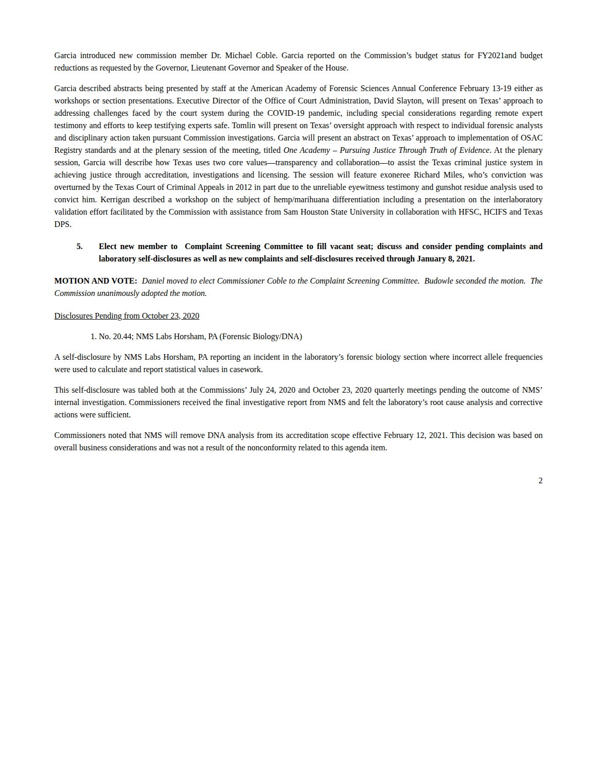Garcia introduced new commission member Dr. Michael Coble. Garcia reported on the Commission’s budget status for FY2021and budget reductions as requested by the Governor, Lieutenant Governor and Speaker of the House.
Garcia described abstracts being presented by staff at the American Academy of Forensic Sciences Annual Conference February 13-19 either as workshops or section presentations. Executive Director of the Office of Court Administration, David Slayton, will present on Texas’ approach to addressing challenges faced by the court system during the COVID-19 pandemic, including special considerations regarding remote expert testimony and efforts to keep testifying experts safe. Tomlin will present on Texas’ oversight approach with respect to individual forensic analysts and disciplinary action taken pursuant Commission investigations. Garcia will present an abstract on Texas’ approach to implementation of OSAC Registry standards and at the plenary session of the meeting, titled One Academy – Pursuing Justice Through Truth of Evidence. At the plenary session, Garcia will describe how Texas uses two core values—transparency and collaboration—to assist the Texas criminal justice system in achieving justice through accreditation, investigations and licensing. The session will feature exoneree Richard Miles, who’s conviction was overturned by the Texas Court of Criminal Appeals in 2012 in part due to the unreliable eyewitness testimony and gunshot residue analysis used to convict him. Kerrigan described a workshop on the subject of hemp/marihuana differentiation including a presentation on the interlaboratory validation effort facilitated by the Commission with assistance from Sam Houston State University in collaboration with HFSC, HCIFS and Texas DPS.
5. Elect new member to Complaint Screening Committee to fill vacant seat; discuss and consider pending complaints and laboratory self-disclosures as well as new complaints and self-disclosures received through January 8, 2021.
MOTION AND VOTE: Daniel moved to elect Commissioner Coble to the Complaint Screening Committee. Budowle seconded the motion. The Commission unanimously adopted the motion.
Disclosures Pending from October 23, 2020
No. 20.44; NMS Labs Horsham, PA (Forensic Biology/DNA)
A self-disclosure by NMS Labs Horsham, PA reporting an incident in the laboratory’s forensic biology section where incorrect allele frequencies were used to calculate and report statistical values in casework.
This self-disclosure was tabled both at the Commissions’ July 24, 2020 and October 23, 2020 quarterly meetings pending the outcome of NMS’ internal investigation. Commissioners received the final investigative report from NMS and felt the laboratory’s root cause analysis and corrective actions were sufficient.
Commissioners noted that NMS will remove DNA analysis from its accreditation scope effective February 12, 2021. This decision was based on overall business considerations and was not a result of the nonconformity related to this agenda item.
2